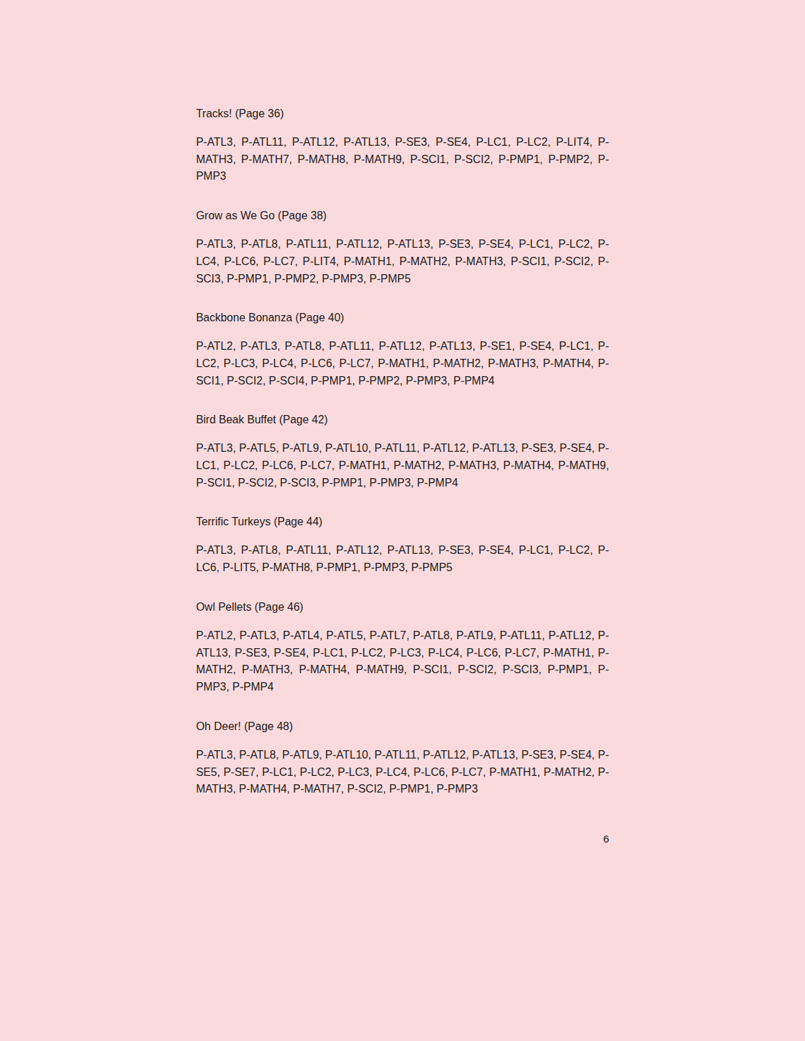Tracks! (Page 36)
P-ATL3, P-ATL11, P-ATL12, P-ATL13, P-SE3, P-SE4, P-LC1, P-LC2, P-LIT4, P-MATH3, P-MATH7, P-MATH8, P-MATH9, P-SCI1, P-SCI2, P-PMP1, P-PMP2, P-PMP3
Grow as We Go (Page 38)
P-ATL3, P-ATL8, P-ATL11, P-ATL12, P-ATL13, P-SE3, P-SE4, P-LC1, P-LC2, P-LC4, P-LC6, P-LC7, P-LIT4, P-MATH1, P-MATH2, P-MATH3, P-SCI1, P-SCI2, P-SCI3, P-PMP1, P-PMP2, P-PMP3, P-PMP5
Backbone Bonanza (Page 40)
P-ATL2, P-ATL3, P-ATL8, P-ATL11, P-ATL12, P-ATL13, P-SE1, P-SE4, P-LC1, P-LC2, P-LC3, P-LC4, P-LC6, P-LC7, P-MATH1, P-MATH2, P-MATH3, P-MATH4, P-SCI1, P-SCI2, P-SCI4, P-PMP1, P-PMP2, P-PMP3, P-PMP4
Bird Beak Buffet (Page 42)
P-ATL3, P-ATL5, P-ATL9, P-ATL10, P-ATL11, P-ATL12, P-ATL13, P-SE3, P-SE4, P-LC1, P-LC2, P-LC6, P-LC7, P-MATH1, P-MATH2, P-MATH3, P-MATH4, P-MATH9, P-SCI1, P-SCI2, P-SCI3, P-PMP1, P-PMP3, P-PMP4
Terrific Turkeys (Page 44)
P-ATL3, P-ATL8, P-ATL11, P-ATL12, P-ATL13, P-SE3, P-SE4, P-LC1, P-LC2, P-LC6, P-LIT5, P-MATH8, P-PMP1, P-PMP3, P-PMP5
Owl Pellets (Page 46)
P-ATL2, P-ATL3, P-ATL4, P-ATL5, P-ATL7, P-ATL8, P-ATL9, P-ATL11, P-ATL12, P-ATL13, P-SE3, P-SE4, P-LC1, P-LC2, P-LC3, P-LC4, P-LC6, P-LC7, P-MATH1, P-MATH2, P-MATH3, P-MATH4, P-MATH9, P-SCI1, P-SCI2, P-SCI3, P-PMP1, P-PMP3, P-PMP4
Oh Deer! (Page 48)
P-ATL3, P-ATL8, P-ATL9, P-ATL10, P-ATL11, P-ATL12, P-ATL13, P-SE3, P-SE4, P-SE5, P-SE7, P-LC1, P-LC2, P-LC3, P-LC4, P-LC6, P-LC7, P-MATH1, P-MATH2, P-MATH3, P-MATH4, P-MATH7, P-SCI2, P-PMP1, P-PMP3
6